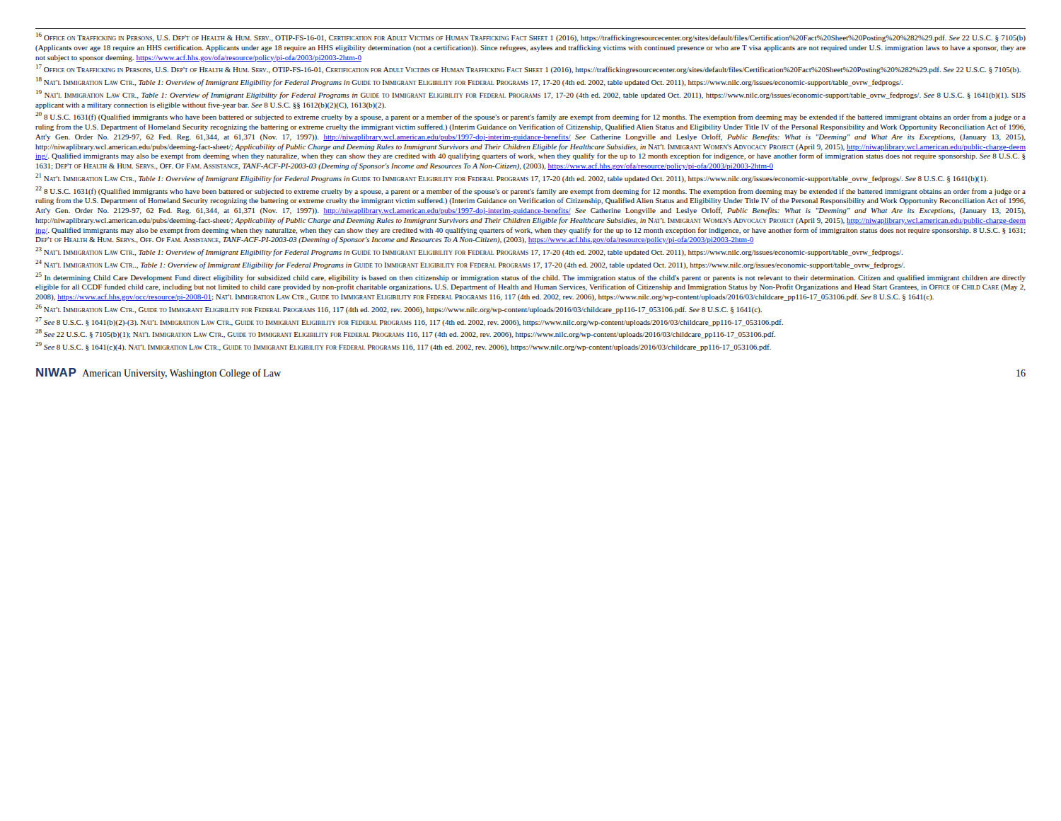16 Office on Trafficking in Persons, U.S. Dep't of Health & Hum. Serv., OTIP-FS-16-01, Certification for Adult Victims of Human Trafficking Fact Sheet 1 (2016), https://traffickingresourcecenter.org/sites/default/files/Certification%20Fact%20Sheet%20Posting%20%282%29.pdf. See 22 U.S.C. § 7105(b) (Applicants over age 18 require an HHS certification. Applicants under age 18 require an HHS eligibility determination (not a certification)). Since refugees, asylees and trafficking victims with continued presence or who are T visa applicants are not required under U.S. immigration laws to have a sponsor, they are not subject to sponsor deeming. https://www.acf.hhs.gov/ofa/resource/policy/pi-ofa/2003/pi2003-2htm-0
17 Office on Trafficking in Persons, U.S. Dep't of Health & Hum. Serv., OTIP-FS-16-01, Certification for Adult Victims of Human Trafficking Fact Sheet 1 (2016), https://traffickingresourcecenter.org/sites/default/files/Certification%20Fact%20Sheet%20Posting%20%282%29.pdf. See 22 U.S.C. § 7105(b).
18 Nat'l Immigration Law Ctr., Table 1: Overview of Immigrant Eligibility for Federal Programs in Guide to Immigrant Eligibility for Federal Programs 17, 17-20 (4th ed. 2002, table updated Oct. 2011), https://www.nilc.org/issues/economic-support/table_ovrw_fedprogs/.
19 Nat'l Immigration Law Ctr., Table 1: Overview of Immigrant Eligibility for Federal Programs in Guide to Immigrant Eligibility for Federal Programs 17, 17-20 (4th ed. 2002, table updated Oct. 2011), https://www.nilc.org/issues/economic-support/table_ovrw_fedprogs/. See 8 U.S.C. § 1641(b)(1). SIJS applicant with a military connection is eligible without five-year bar. See 8 U.S.C. §§ 1612(b)(2)(C), 1613(b)(2).
20 8 U.S.C. 1631(f) (Qualified immigrants who have been battered or subjected to extreme cruelty by a spouse, a parent or a member of the spouse's or parent's family are exempt from deeming for 12 months. The exemption from deeming may be extended if the battered immigrant obtains an order from a judge or a ruling from the U.S. Department of Homeland Security recognizing the battering or extreme cruelty the immigrant victim suffered.) (Interim Guidance on Verification of Citizenship, Qualified Alien Status and Eligibility Under Title IV of the Personal Responsibility and Work Opportunity Reconciliation Act of 1996, Att'y Gen. Order No. 2129-97, 62 Fed. Reg. 61,344, at 61,371 (Nov. 17, 1997)). http://niwaplibrary.wcl.american.edu/pubs/1997-doj-interim-guidance-benefits/ See Catherine Longville and Leslye Orloff, Public Benefits: What is "Deeming" and What Are its Exceptions, (January 13, 2015), http://niwaplibrary.wcl.american.edu/pubs/deeming-fact-sheet/; Applicability of Public Charge and Deeming Rules to Immigrant Survivors and Their Children Eligible for Healthcare Subsidies, in Nat'l Immigrant Women's Advocacy Project (April 9, 2015), http://niwaplibrary.wcl.american.edu/public-charge-deeming/. Qualified immigrants may also be exempt from deeming when they naturalize, when they can show they are credited with 40 qualifying quarters of work, when they qualify for the up to 12 month exception for indigence, or have another form of immigration status does not require sponsorship. See 8 U.S.C. § 1631; Dep't of Health & Hum. Servs., Off. Of Fam. Assistance, TANF-ACF-PI-2003-03 (Deeming of Sponsor's Income and Resources To A Non-Citizen), (2003), https://www.acf.hhs.gov/ofa/resource/policy/pi-ofa/2003/pi2003-2htm-0
21 Nat'l Immigration Law Ctr., Table 1: Overview of Immigrant Eligibility for Federal Programs in Guide to Immigrant Eligibility for Federal Programs 17, 17-20 (4th ed. 2002, table updated Oct. 2011), https://www.nilc.org/issues/economic-support/table_ovrw_fedprogs/. See 8 U.S.C. § 1641(b)(1).
22 8 U.S.C. 1631(f) (Qualified immigrants who have been battered or subjected to extreme cruelty by a spouse, a parent or a member of the spouse's or parent's family are exempt from deeming for 12 months. The exemption from deeming may be extended if the battered immigrant obtains an order from a judge or a ruling from the U.S. Department of Homeland Security recognizing the battering or extreme cruelty the immigrant victim suffered.) (Interim Guidance on Verification of Citizenship, Qualified Alien Status and Eligibility Under Title IV of the Personal Responsibility and Work Opportunity Reconciliation Act of 1996, Att'y Gen. Order No. 2129-97, 62 Fed. Reg. 61,344, at 61,371 (Nov. 17, 1997)). http://niwaplibrary.wcl.american.edu/pubs/1997-doj-interim-guidance-benefits/ See Catherine Longville and Leslye Orloff, Public Benefits: What is "Deeming" and What Are its Exceptions, (January 13, 2015), http://niwaplibrary.wcl.american.edu/pubs/deeming-fact-sheet/; Applicability of Public Charge and Deeming Rules to Immigrant Survivors and Their Children Eligible for Healthcare Subsidies, in Nat'l Immigrant Women's Advocacy Project (April 9, 2015), http://niwaplibrary.wcl.american.edu/public-charge-deeming/. Qualified immigrants may also be exempt from deeming when they naturalize, when they can show they are credited with 40 qualifying quarters of work, when they qualify for the up to 12 month exception for indigence, or have another form of immigraiton status does not require sponsorship. 8 U.S.C. § 1631; Dep't of Health & Hum. Servs., Off. Of Fam. Assistance, TANF-ACF-PI-2003-03 (Deeming of Sponsor's Income and Resources To A Non-Citizen), (2003), https://www.acf.hhs.gov/ofa/resource/policy/pi-ofa/2003/pi2003-2htm-0
23 Nat'l Immigration Law Ctr., Table 1: Overview of Immigrant Eligibility for Federal Programs in Guide to Immigrant Eligibility for Federal Programs 17, 17-20 (4th ed. 2002, table updated Oct. 2011), https://www.nilc.org/issues/economic-support/table_ovrw_fedprogs/.
24 Nat'l Immigration Law Ctr.., Table 1: Overview of Immigrant Eligibility for Federal Programs in Guide to Immigrant Eligibility for Federal Programs 17, 17-20 (4th ed. 2002, table updated Oct. 2011), https://www.nilc.org/issues/economic-support/table_ovrw_fedprogs/.
25 In determining Child Care Development Fund direct eligibility for subsidized child care, eligibility is based on then citizenship or immigration status of the child. The immigration status of the child's parent or parents is not relevant to their determination. Citizen and qualified immigrant children are directly eligible for all CCDF funded child care, including but not limited to child care provided by non-profit charitable organizations. U.S. Department of Health and Human Services, Verification of Citizenship and Immigration Status by Non-Profit Organizations and Head Start Grantees, in Office of Child Care (May 2, 2008), https://www.acf.hhs.gov/occ/resource/pi-2008-01; Nat'l Immigration Law Ctr., Guide to Immigrant Eligibility for Federal Programs 116, 117 (4th ed. 2002, rev. 2006), https://www.nilc.org/wp-content/uploads/2016/03/childcare_pp116-17_053106.pdf. See 8 U.S.C. § 1641(c).
26 Nat'l Immigration Law Ctr., Guide to Immigrant Eligibility for Federal Programs 116, 117 (4th ed. 2002, rev. 2006), https://www.nilc.org/wp-content/uploads/2016/03/childcare_pp116-17_053106.pdf. See 8 U.S.C. § 1641(c).
27 See 8 U.S.C. § 1641(b)(2)-(3). Nat'l Immigration Law Ctr., Guide to Immigrant Eligibility for Federal Programs 116, 117 (4th ed. 2002, rev. 2006), https://www.nilc.org/wp-content/uploads/2016/03/childcare_pp116-17_053106.pdf.
28 See 22 U.S.C. § 7105(b)(1); Nat'l Immigration Law Ctr., Guide to Immigrant Eligibility for Federal Programs 116, 117 (4th ed. 2002, rev. 2006), https://www.nilc.org/wp-content/uploads/2016/03/childcare_pp116-17_053106.pdf.
29 See 8 U.S.C. § 1641(c)(4). Nat'l Immigration Law Ctr., Guide to Immigrant Eligibility for Federal Programs 116, 117 (4th ed. 2002, rev. 2006), https://www.nilc.org/wp-content/uploads/2016/03/childcare_pp116-17_053106.pdf.
NIWAP American University, Washington College of Law
16